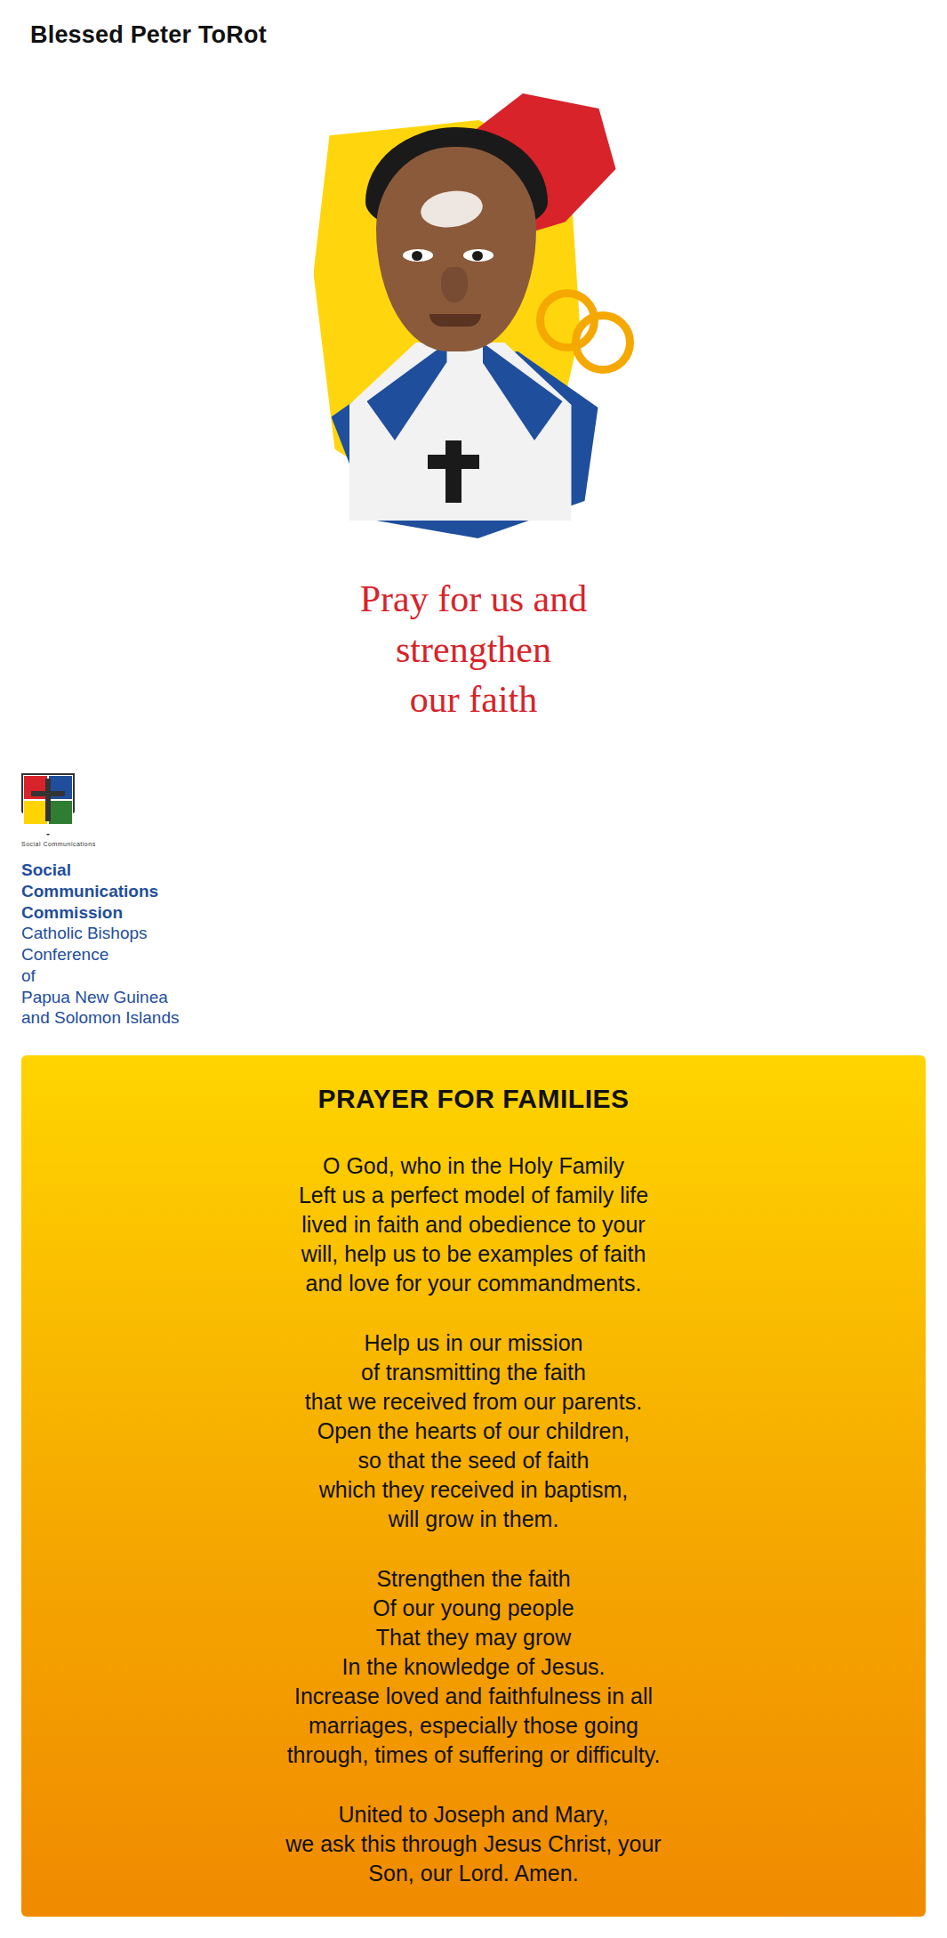Blessed Peter ToRot
Pray for us and
strengthen
our faith
Social Communications
Social
Communications
Commission
Catholic Bishops
Conference
of
Papua New Guinea
and Solomon Islands
PRAYER FOR FAMILIES
O God, who in the Holy Family
Left us a perfect model of family life
lived in faith and obedience to your
will, help us to be examples of faith
and love for your commandments.
Help us in our mission
of transmitting the faith
that we received from our parents.
Open the hearts of our children,
so that the seed of faith
which they received in baptism,
will grow in them.
Strengthen the faith
Of our young people
That they may grow
In the knowledge of Jesus.
Increase loved and faithfulness in all
marriages, especially those going
through, times of suffering or difficulty.
United to Joseph and Mary,
we ask this through Jesus Christ, your
Son, our Lord. Amen.